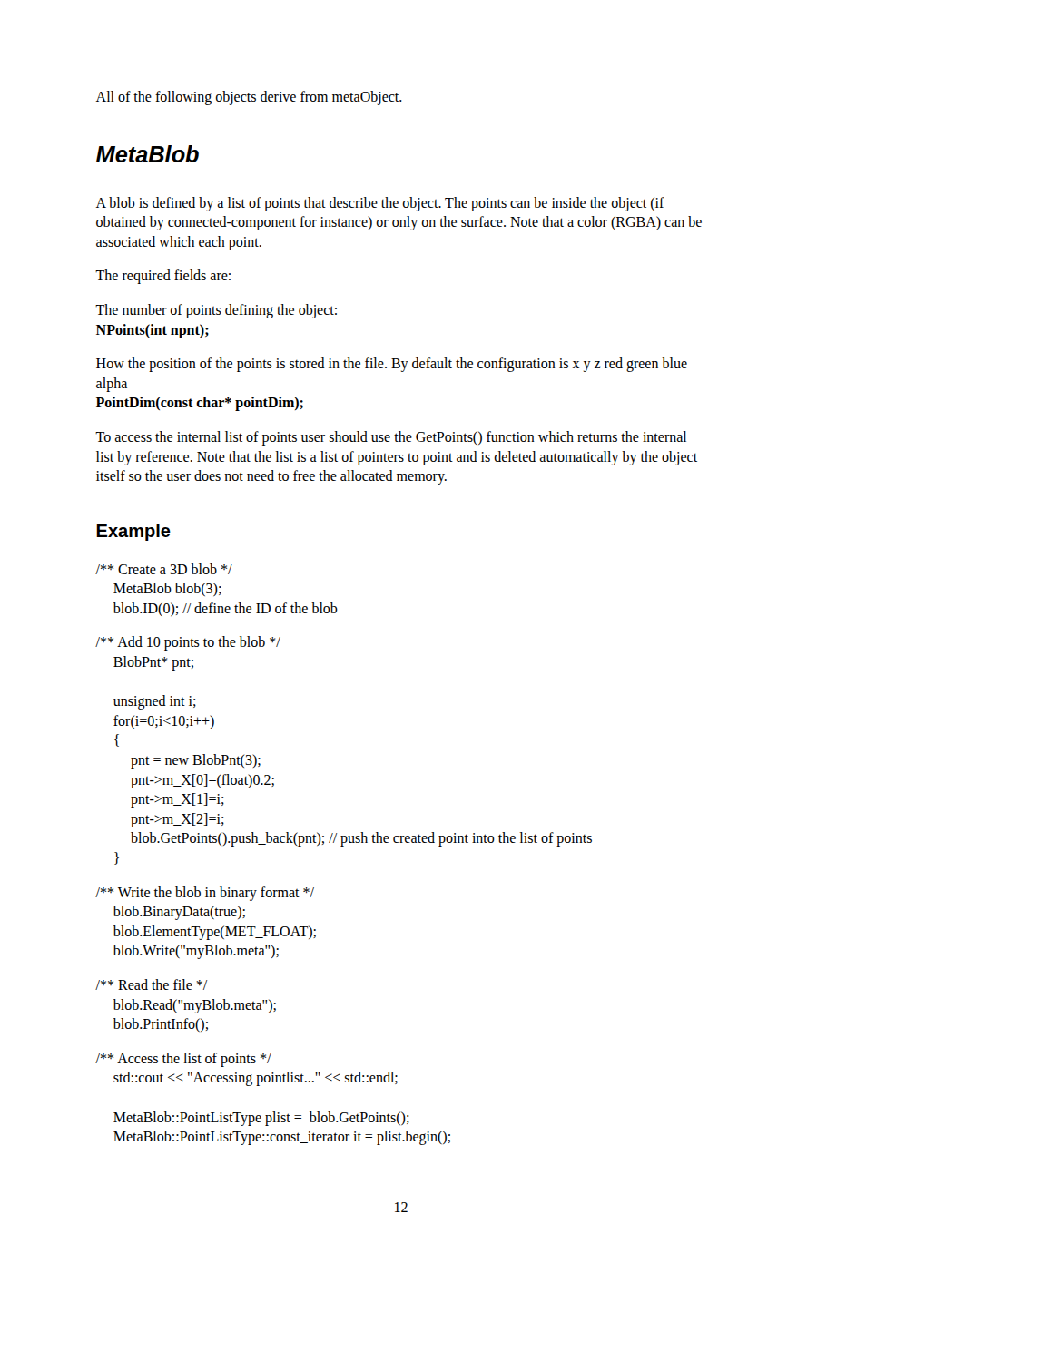All of the following objects derive from metaObject.
MetaBlob
A blob is defined by a list of points that describe the object. The points can be inside the object (if obtained by connected-component for instance) or only on the surface. Note that a color (RGBA) can be associated which each point.
The required fields are:
The number of points defining the object:
NPoints(int npnt);
How the position of the points is stored in the file. By default the configuration is x y z red green blue alpha
PointDim(const char* pointDim);
To access the internal list of points user should use the GetPoints() function which returns the internal list by reference. Note that the list is a list of pointers to point and is deleted automatically by the object itself so the user does not need to free the allocated memory.
Example
/** Create a 3D blob */
MetaBlob blob(3);
blob.ID(0); // define the ID of the blob
/** Add 10 points to the blob */
BlobPnt* pnt;
unsigned int i;
for(i=0;i<10;i++)
{
pnt = new BlobPnt(3);
pnt->m_X[0]=(float)0.2;
pnt->m_X[1]=i;
pnt->m_X[2]=i;
blob.GetPoints().push_back(pnt); // push the created point into the list of points
}
/** Write the blob in binary format */
blob.BinaryData(true);
blob.ElementType(MET_FLOAT);
blob.Write("myBlob.meta");
/** Read the file */
blob.Read("myBlob.meta");
blob.PrintInfo();
/** Access the list of points */
std::cout << "Accessing pointlist..." << std::endl;
MetaBlob::PointListType plist = blob.GetPoints();
MetaBlob::PointListType::const_iterator it = plist.begin();
12